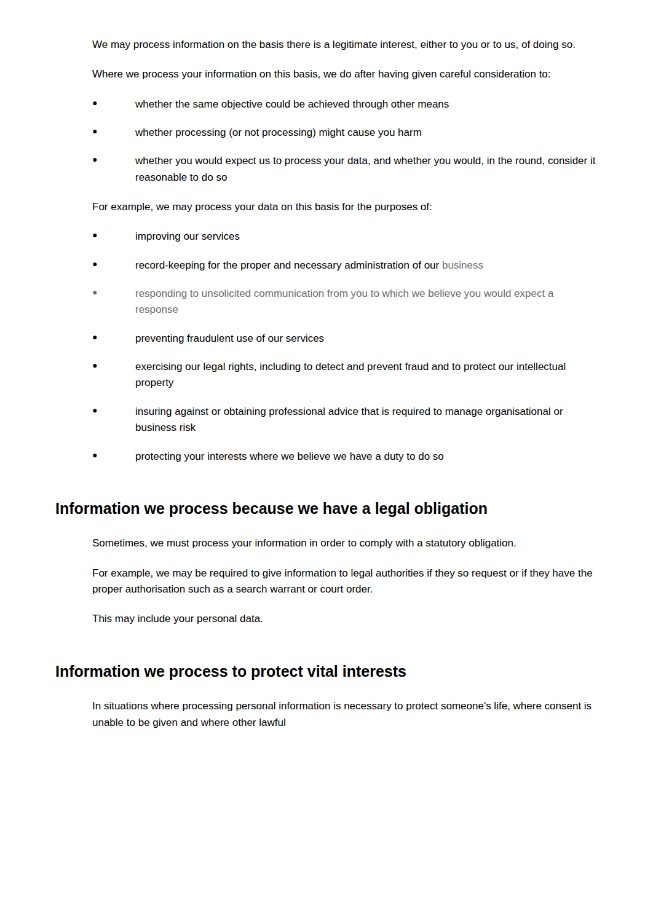We may process information on the basis there is a legitimate interest, either to you or to us, of doing so.
Where we process your information on this basis, we do after having given careful consideration to:
whether the same objective could be achieved through other means
whether processing (or not processing) might cause you harm
whether you would expect us to process your data, and whether you would, in the round, consider it reasonable to do so
For example, we may process your data on this basis for the purposes of:
improving our services
record-keeping for the proper and necessary administration of our business
responding to unsolicited communication from you to which we believe you would expect a response
preventing fraudulent use of our services
exercising our legal rights, including to detect and prevent fraud and to protect our intellectual property
insuring against or obtaining professional advice that is required to manage organisational or business risk
protecting your interests where we believe we have a duty to do so
Information we process because we have a legal obligation
Sometimes, we must process your information in order to comply with a statutory obligation.
For example, we may be required to give information to legal authorities if they so request or if they have the proper authorisation such as a search warrant or court order.
This may include your personal data.
Information we process to protect vital interests
In situations where processing personal information is necessary to protect someone's life, where consent is unable to be given and where other lawful